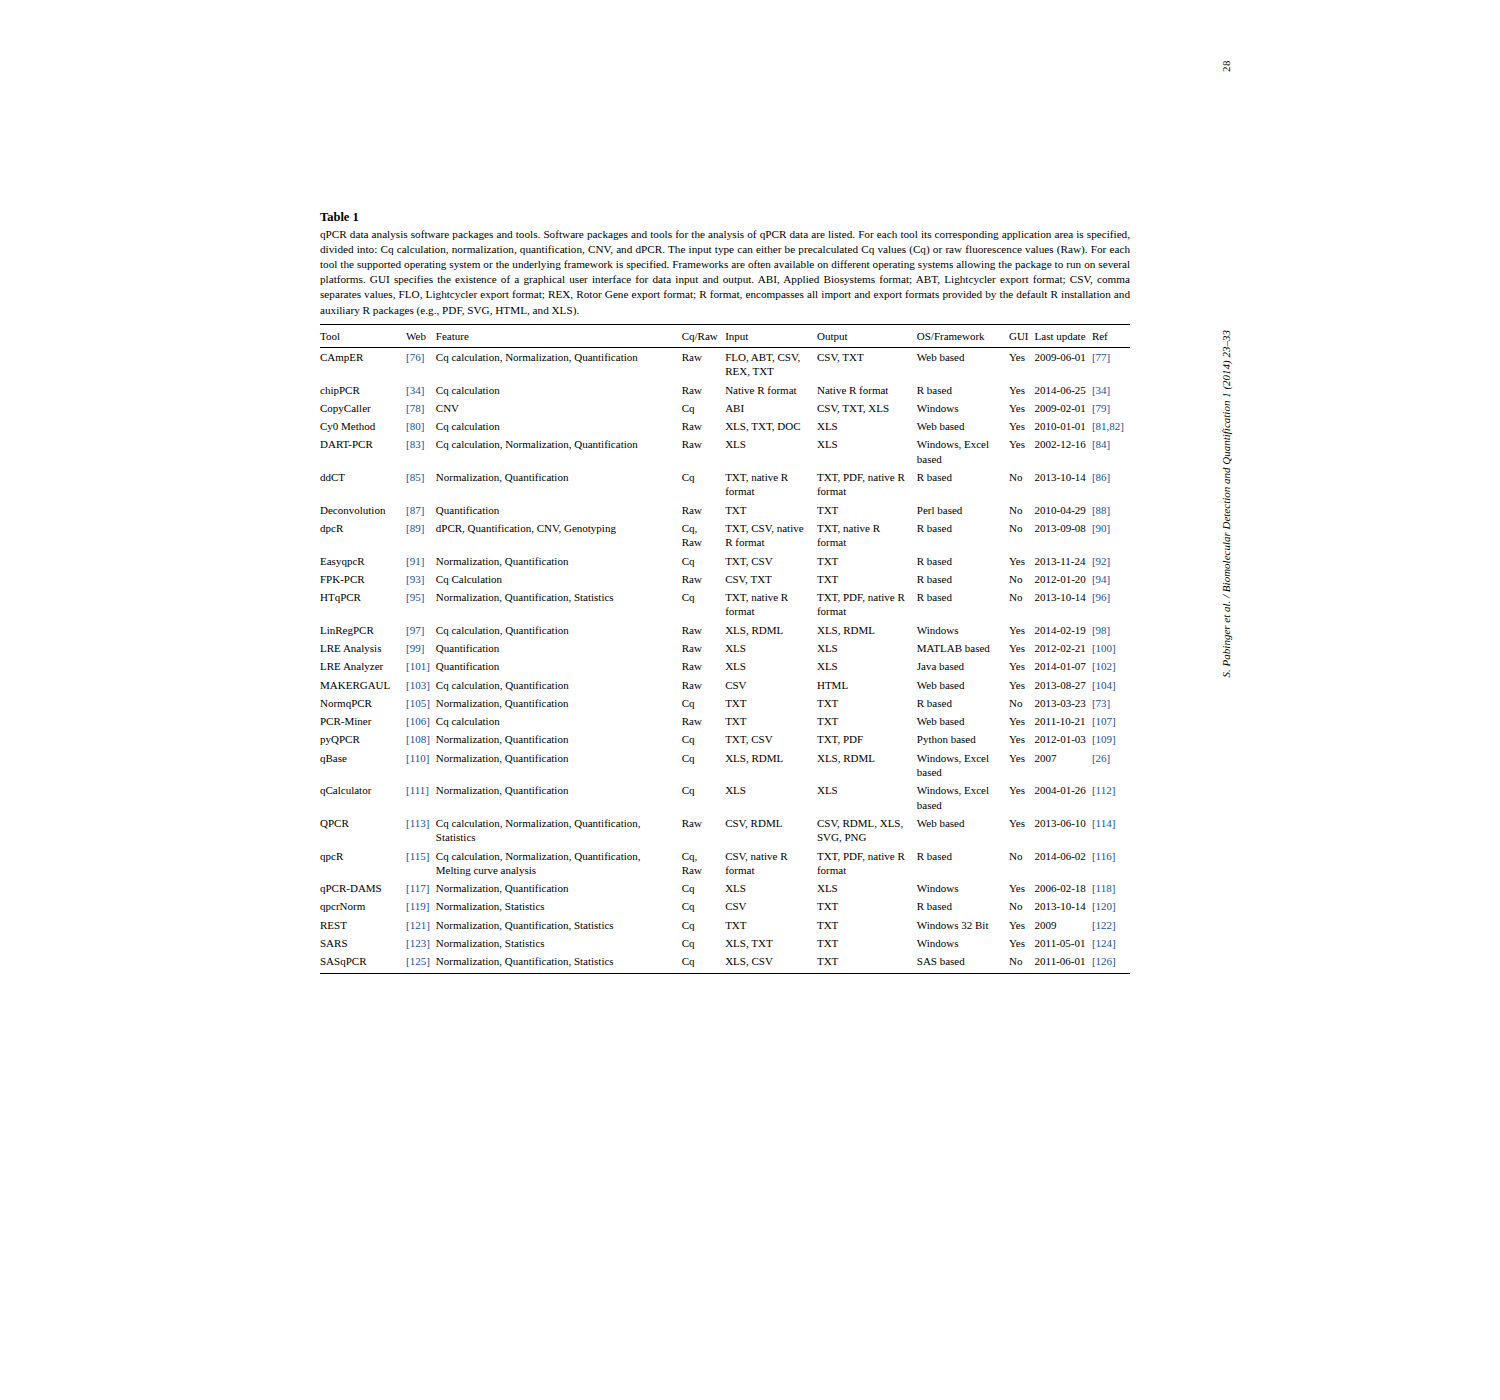28
S. Pabinger et al. / Biomolecular Detection and Quantification 1 (2014) 23–33
Table 1
qPCR data analysis software packages and tools. Software packages and tools for the analysis of qPCR data are listed. For each tool its corresponding application area is specified, divided into: Cq calculation, normalization, quantification, CNV, and dPCR. The input type can either be precalculated Cq values (Cq) or raw fluorescence values (Raw). For each tool the supported operating system or the underlying framework is specified. Frameworks are often available on different operating systems allowing the package to run on several platforms. GUI specifies the existence of a graphical user interface for data input and output. ABI, Applied Biosystems format; ABT, Lightcycler export format; CSV, comma separates values, FLO, Lightcycler export format; REX, Rotor Gene export format; R format, encompasses all import and export formats provided by the default R installation and auxiliary R packages (e.g., PDF, SVG, HTML, and XLS).
| Tool | Web | Feature | Cq/Raw | Input | Output | OS/Framework | GUI | Last update | Ref |
| --- | --- | --- | --- | --- | --- | --- | --- | --- | --- |
| CAmpER | [76] | Cq calculation, Normalization, Quantification | Raw | FLO, ABT, CSV, REX, TXT | CSV, TXT | Web based | Yes | 2009-06-01 | [77] |
| chipPCR | [34] | Cq calculation | Raw | Native R format | Native R format | R based | Yes | 2014-06-25 | [34] |
| CopyCaller | [78] | CNV | Cq | ABI | CSV, TXT, XLS | Windows | Yes | 2009-02-01 | [79] |
| Cy0 Method | [80] | Cq calculation | Raw | XLS, TXT, DOC | XLS | Web based | Yes | 2010-01-01 | [81,82] |
| DART-PCR | [83] | Cq calculation, Normalization, Quantification | Raw | XLS | XLS | Windows, Excel based | Yes | 2002-12-16 | [84] |
| ddCT | [85] | Normalization, Quantification | Cq | TXT, native R format | TXT, PDF, native R format | R based | No | 2013-10-14 | [86] |
| Deconvolution | [87] | Quantification | Raw | TXT | TXT | Perl based | No | 2010-04-29 | [88] |
| dpcR | [89] | dPCR, Quantification, CNV, Genotyping | Cq, Raw | TXT, CSV, native R format | TXT, native R format | R based | No | 2013-09-08 | [90] |
| EasyqpcR | [91] | Normalization, Quantification | Cq | TXT, CSV | TXT | R based | Yes | 2013-11-24 | [92] |
| FPK-PCR | [93] | Cq Calculation | Raw | CSV, TXT | TXT | R based | No | 2012-01-20 | [94] |
| HTqPCR | [95] | Normalization, Quantification, Statistics | Cq | TXT, native R format | TXT, PDF, native R format | R based | No | 2013-10-14 | [96] |
| LinRegPCR | [97] | Cq calculation, Quantification | Raw | XLS, RDML | XLS, RDML | Windows | Yes | 2014-02-19 | [98] |
| LRE Analysis | [99] | Quantification | Raw | XLS | XLS | MATLAB based | Yes | 2012-02-21 | [100] |
| LRE Analyzer | [101] | Quantification | Raw | XLS | XLS | Java based | Yes | 2014-01-07 | [102] |
| MAKERGAUL | [103] | Cq calculation, Quantification | Raw | CSV | HTML | Web based | Yes | 2013-08-27 | [104] |
| NormqPCR | [105] | Normalization, Quantification | Cq | TXT | TXT | R based | No | 2013-03-23 | [73] |
| PCR-Miner | [106] | Cq calculation | Raw | TXT | TXT | Web based | Yes | 2011-10-21 | [107] |
| pyQPCR | [108] | Normalization, Quantification | Cq | TXT, CSV | TXT, PDF | Python based | Yes | 2012-01-03 | [109] |
| qBase | [110] | Normalization, Quantification | Cq | XLS, RDML | XLS, RDML | Windows, Excel based | Yes | 2007 | [26] |
| qCalculator | [111] | Normalization, Quantification | Cq | XLS | XLS | Windows, Excel based | Yes | 2004-01-26 | [112] |
| QPCR | [113] | Cq calculation, Normalization, Quantification, Statistics | Raw | CSV, RDML | CSV, RDML, XLS, SVG, PNG | Web based | Yes | 2013-06-10 | [114] |
| qpcR | [115] | Cq calculation, Normalization, Quantification, Melting curve analysis | Cq, Raw | CSV, native R format | TXT, PDF, native R format | R based | No | 2014-06-02 | [116] |
| qPCR-DAMS | [117] | Normalization, Quantification | Cq | XLS | XLS | Windows | Yes | 2006-02-18 | [118] |
| qpcrNorm | [119] | Normalization, Statistics | Cq | CSV | TXT | R based | No | 2013-10-14 | [120] |
| REST | [121] | Normalization, Quantification, Statistics | Cq | TXT | TXT | Windows 32 Bit | Yes | 2009 | [122] |
| SARS | [123] | Normalization, Statistics | Cq | XLS, TXT | TXT | Windows | Yes | 2011-05-01 | [124] |
| SASqPCR | [125] | Normalization, Quantification, Statistics | Cq | XLS, CSV | TXT | SAS based | No | 2011-06-01 | [126] |